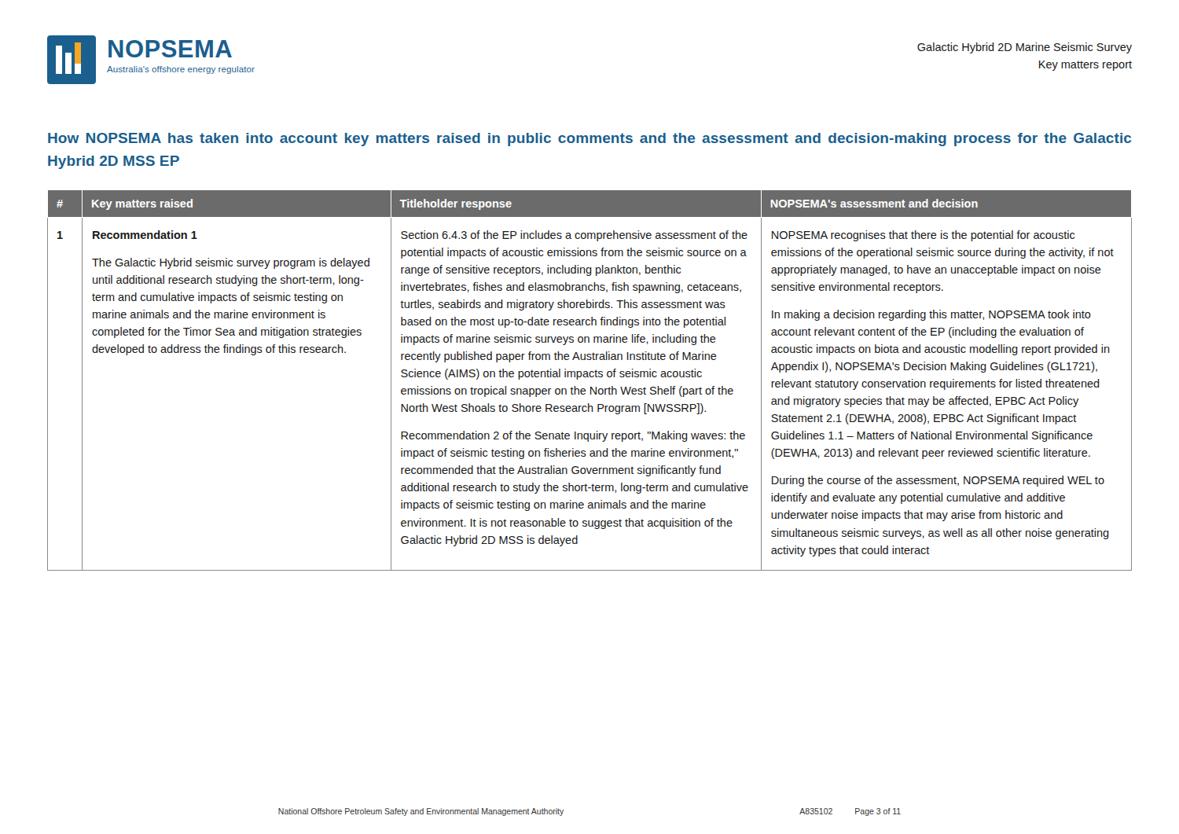NOPSEMA
Australia's offshore energy regulator
Galactic Hybrid 2D Marine Seismic Survey
Key matters report
How NOPSEMA has taken into account key matters raised in public comments and the assessment and decision-making process for the Galactic Hybrid 2D MSS EP
| # | Key matters raised | Titleholder response | NOPSEMA's assessment and decision |
| --- | --- | --- | --- |
| 1 | Recommendation 1 The Galactic Hybrid seismic survey program is delayed until additional research studying the short-term, long-term and cumulative impacts of seismic testing on marine animals and the marine environment is completed for the Timor Sea and mitigation strategies developed to address the findings of this research. | Section 6.4.3 of the EP includes a comprehensive assessment of the potential impacts of acoustic emissions from the seismic source on a range of sensitive receptors, including plankton, benthic invertebrates, fishes and elasmobranchs, fish spawning, cetaceans, turtles, seabirds and migratory shorebirds. This assessment was based on the most up-to-date research findings into the potential impacts of marine seismic surveys on marine life, including the recently published paper from the Australian Institute of Marine Science (AIMS) on the potential impacts of seismic acoustic emissions on tropical snapper on the North West Shelf (part of the North West Shoals to Shore Research Program [NWSSRP]). Recommendation 2 of the Senate Inquiry report, "Making waves: the impact of seismic testing on fisheries and the marine environment," recommended that the Australian Government significantly fund additional research to study the short-term, long-term and cumulative impacts of seismic testing on marine animals and the marine environment. It is not reasonable to suggest that acquisition of the Galactic Hybrid 2D MSS is delayed | NOPSEMA recognises that there is the potential for acoustic emissions of the operational seismic source during the activity, if not appropriately managed, to have an unacceptable impact on noise sensitive environmental receptors. In making a decision regarding this matter, NOPSEMA took into account relevant content of the EP (including the evaluation of acoustic impacts on biota and acoustic modelling report provided in Appendix I), NOPSEMA's Decision Making Guidelines (GL1721), relevant statutory conservation requirements for listed threatened and migratory species that may be affected, EPBC Act Policy Statement 2.1 (DEWHA, 2008), EPBC Act Significant Impact Guidelines 1.1 – Matters of National Environmental Significance (DEWHA, 2013) and relevant peer reviewed scientific literature. During the course of the assessment, NOPSEMA required WEL to identify and evaluate any potential cumulative and additive underwater noise impacts that may arise from historic and simultaneous seismic surveys, as well as all other noise generating activity types that could interact |
National Offshore Petroleum Safety and Environmental Management Authority
A835102 Page 3 of 11